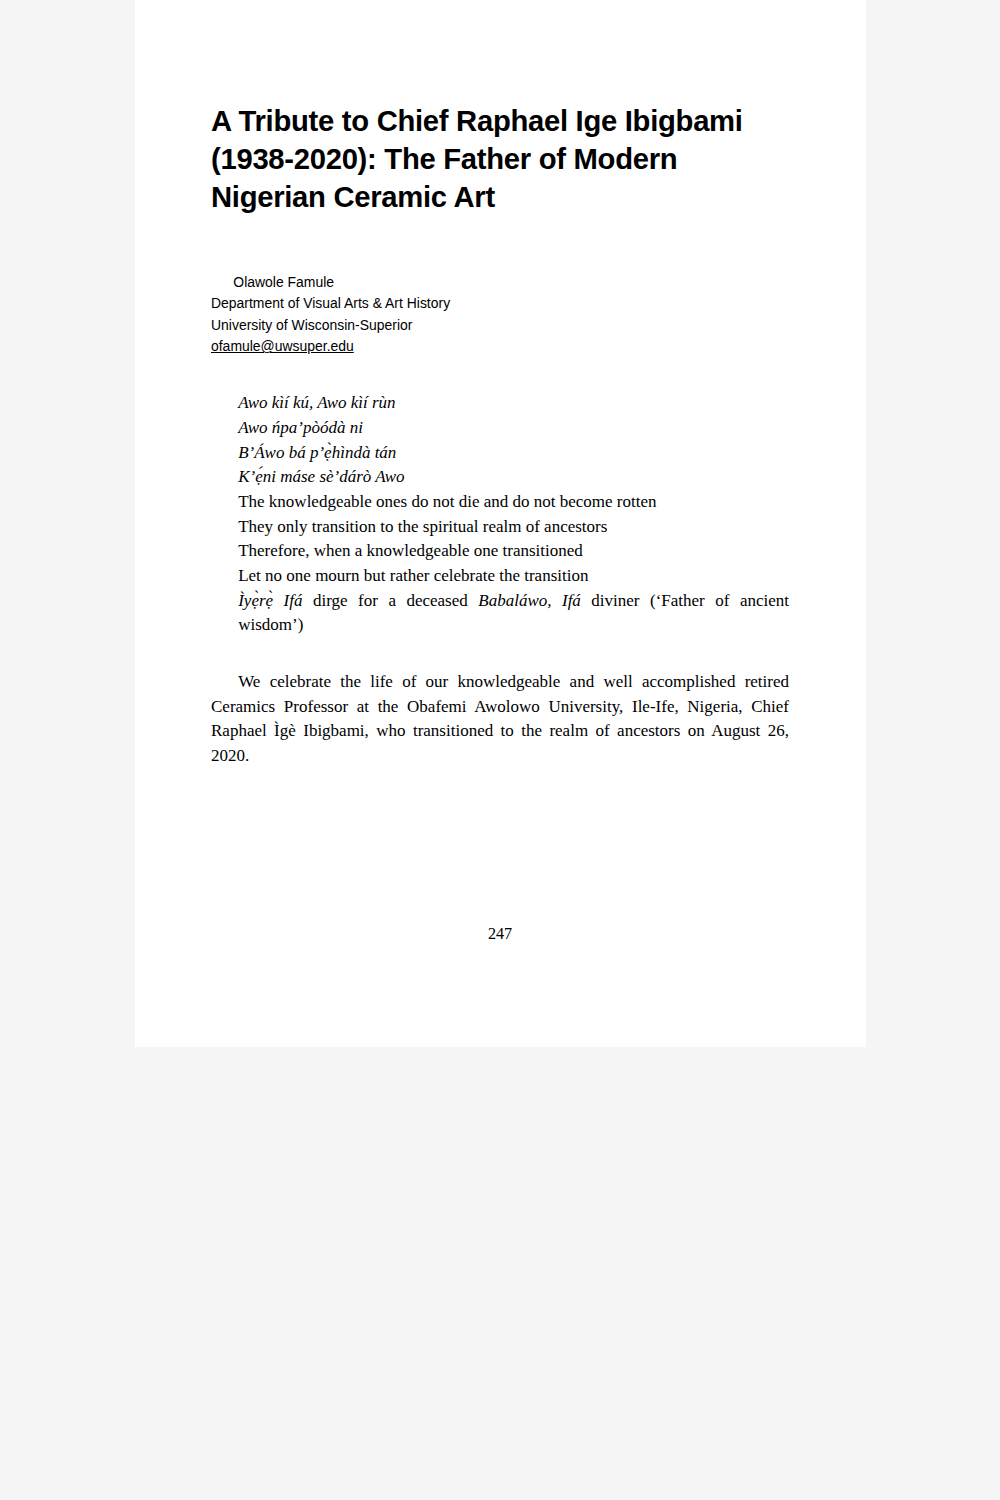A Tribute to Chief Raphael Ige Ibigbami (1938-2020): The Father of Modern Nigerian Ceramic Art
Olawole Famule
Department of Visual Arts & Art History
University of Wisconsin-Superior
ofamule@uwsuper.edu
Awo kìí kú, Awo kìí rùn
Awo ńpa’pòódà ni
B’Áwo bá p’ẹ̀hìndà tán
K’ẹ́ni máse sè’dárò Awo
The knowledgeable ones do not die and do not become rotten
They only transition to the spiritual realm of ancestors
Therefore, when a knowledgeable one transitioned
Let no one mourn but rather celebrate the transition
Ìyẹ̀rẹ̀ Ifá dirge for a deceased Babaláwo, Ifá diviner (‘Father of ancient wisdom’)
We celebrate the life of our knowledgeable and well accomplished retired Ceramics Professor at the Obafemi Awolowo University, Ile-Ife, Nigeria, Chief Raphael Ìgè Ibigbami, who transitioned to the realm of ancestors on August 26, 2020.
247